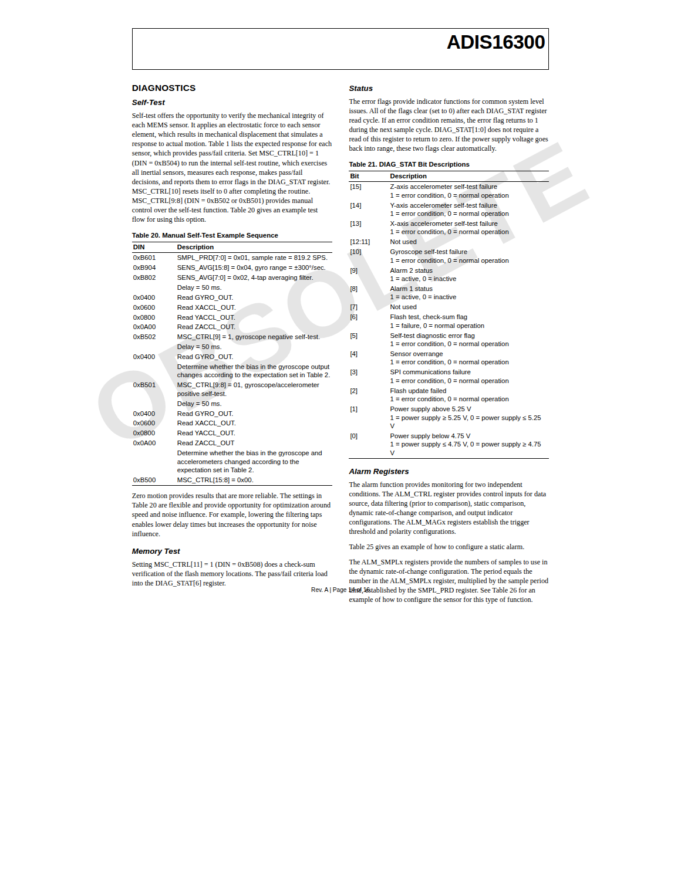OBSOLETE
ADIS16300
DIAGNOSTICS
Self-Test
Self-test offers the opportunity to verify the mechanical integrity of each MEMS sensor. It applies an electrostatic force to each sensor element, which results in mechanical displacement that simulates a response to actual motion. Table 1 lists the expected response for each sensor, which provides pass/fail criteria. Set MSC_CTRL[10] = 1 (DIN = 0xB504) to run the internal self-test routine, which exercises all inertial sensors, measures each response, makes pass/fail decisions, and reports them to error flags in the DIAG_STAT register. MSC_CTRL[10] resets itself to 0 after completing the routine. MSC_CTRL[9:8] (DIN = 0xB502 or 0xB501) provides manual control over the self-test function. Table 20 gives an example test flow for using this option.
Table 20. Manual Self-Test Example Sequence
| DIN | Description |
| --- | --- |
| 0xB601 | SMPL_PRD[7:0] = 0x01, sample rate = 819.2 SPS. |
| 0xB904 | SENS_AVG[15:8] = 0x04, gyro range = ±300°/sec. |
| 0xB802 | SENS_AVG[7:0] = 0x02, 4-tap averaging filter. |
| | Delay = 50 ms. |
| 0x0400 | Read GYRO_OUT. |
| 0x0600 | Read XACCL_OUT. |
| 0x0800 | Read YACCL_OUT. |
| 0x0A00 | Read ZACCL_OUT. |
| 0xB502 | MSC_CTRL[9] = 1, gyroscope negative self-test. |
| | Delay = 50 ms. |
| 0x0400 | Read GYRO_OUT. |
| | Determine whether the bias in the gyroscope output changes according to the expectation set in Table 2. |
| 0xB501 | MSC_CTRL[9:8] = 01, gyroscope/accelerometer positive self-test. |
| | Delay = 50 ms. |
| 0x0400 | Read GYRO_OUT. |
| 0x0600 | Read XACCL_OUT. |
| 0x0800 | Read YACCL_OUT. |
| 0x0A00 | Read ZACCL_OUT |
| | Determine whether the bias in the gyroscope and accelerometers changed according to the expectation set in Table 2. |
| 0xB500 | MSC_CTRL[15:8] = 0x00. |
Zero motion provides results that are more reliable. The settings in Table 20 are flexible and provide opportunity for optimization around speed and noise influence. For example, lowering the filtering taps enables lower delay times but increases the opportunity for noise influence.
Memory Test
Setting MSC_CTRL[11] = 1 (DIN = 0xB508) does a check-sum verification of the flash memory locations. The pass/fail criteria load into the DIAG_STAT[6] register.
Status
The error flags provide indicator functions for common system level issues. All of the flags clear (set to 0) after each DIAG_STAT register read cycle. If an error condition remains, the error flag returns to 1 during the next sample cycle. DIAG_STAT[1:0] does not require a read of this register to return to zero. If the power supply voltage goes back into range, these two flags clear automatically.
Table 21. DIAG_STAT Bit Descriptions
| Bit | Description |
| --- | --- |
| [15] | Z-axis accelerometer self-test failure 1 = error condition, 0 = normal operation |
| [14] | Y-axis accelerometer self-test failure 1 = error condition, 0 = normal operation |
| [13] | X-axis accelerometer self-test failure 1 = error condition, 0 = normal operation |
| [12:11] | Not used |
| [10] | Gyroscope self-test failure 1 = error condition, 0 = normal operation |
| [9] | Alarm 2 status 1 = active, 0 = inactive |
| [8] | Alarm 1 status 1 = active, 0 = inactive |
| [7] | Not used |
| [6] | Flash test, check-sum flag 1 = failure, 0 = normal operation |
| [5] | Self-test diagnostic error flag 1 = error condition, 0 = normal operation |
| [4] | Sensor overrange 1 = error condition, 0 = normal operation |
| [3] | SPI communications failure 1 = error condition, 0 = normal operation |
| [2] | Flash update failed 1 = error condition, 0 = normal operation |
| [1] | Power supply above 5.25 V 1 = power supply ≥ 5.25 V, 0 = power supply ≤ 5.25 V |
| [0] | Power supply below 4.75 V 1 = power supply ≤ 4.75 V, 0 = power supply ≥ 4.75 V |
Alarm Registers
The alarm function provides monitoring for two independent conditions. The ALM_CTRL register provides control inputs for data source, data filtering (prior to comparison), static comparison, dynamic rate-of-change comparison, and output indicator configurations. The ALM_MAGx registers establish the trigger threshold and polarity configurations.
Table 25 gives an example of how to configure a static alarm.
The ALM_SMPLx registers provide the numbers of samples to use in the dynamic rate-of-change configuration. The period equals the number in the ALM_SMPLx register, multiplied by the sample period time, established by the SMPL_PRD register. See Table 26 for an example of how to configure the sensor for this type of function.
Rev. A | Page 14 of 16